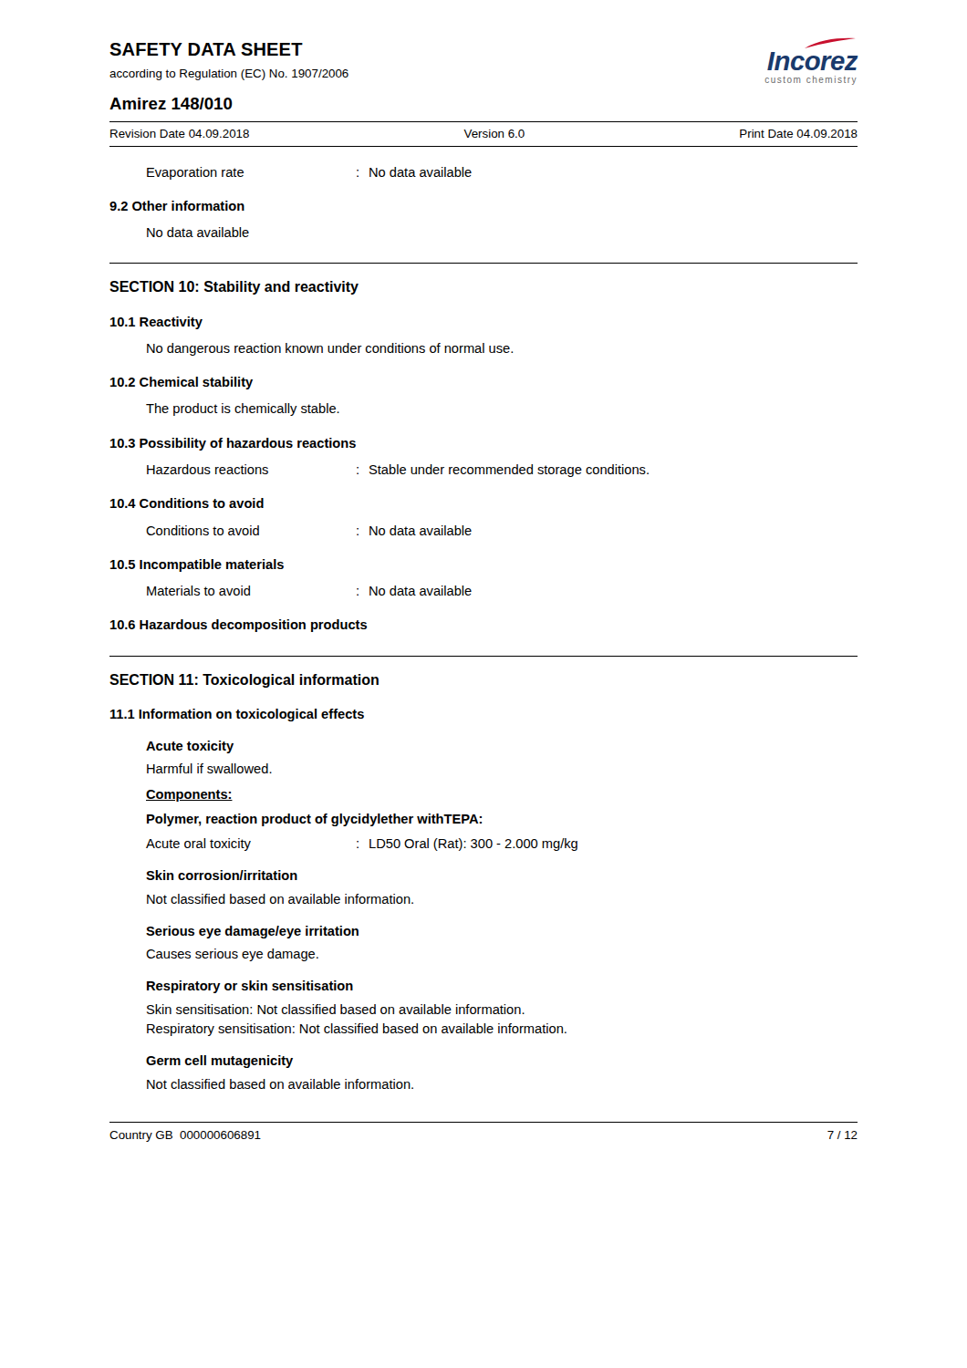SAFETY DATA SHEET
according to Regulation (EC) No. 1907/2006
Amirez 148/010
Incorez
custom chemistry
Revision Date 04.09.2018 Version 6.0 Print Date 04.09.2018
Evaporation rate : No data available
9.2 Other information
No data available
SECTION 10: Stability and reactivity
10.1 Reactivity
No dangerous reaction known under conditions of normal use.
10.2 Chemical stability
The product is chemically stable.
10.3 Possibility of hazardous reactions
Hazardous reactions : Stable under recommended storage conditions.
10.4 Conditions to avoid
Conditions to avoid : No data available
10.5 Incompatible materials
Materials to avoid : No data available
10.6 Hazardous decomposition products
SECTION 11: Toxicological information
11.1 Information on toxicological effects
Acute toxicity
Harmful if swallowed.
Components:
Polymer, reaction product of glycidylether withTEPA:
Acute oral toxicity : LD50 Oral (Rat): 300 - 2.000 mg/kg
Skin corrosion/irritation
Not classified based on available information.
Serious eye damage/eye irritation
Causes serious eye damage.
Respiratory or skin sensitisation
Skin sensitisation: Not classified based on available information.
Respiratory sensitisation: Not classified based on available information.
Germ cell mutagenicity
Not classified based on available information.
Country GB 000000606891 7 / 12